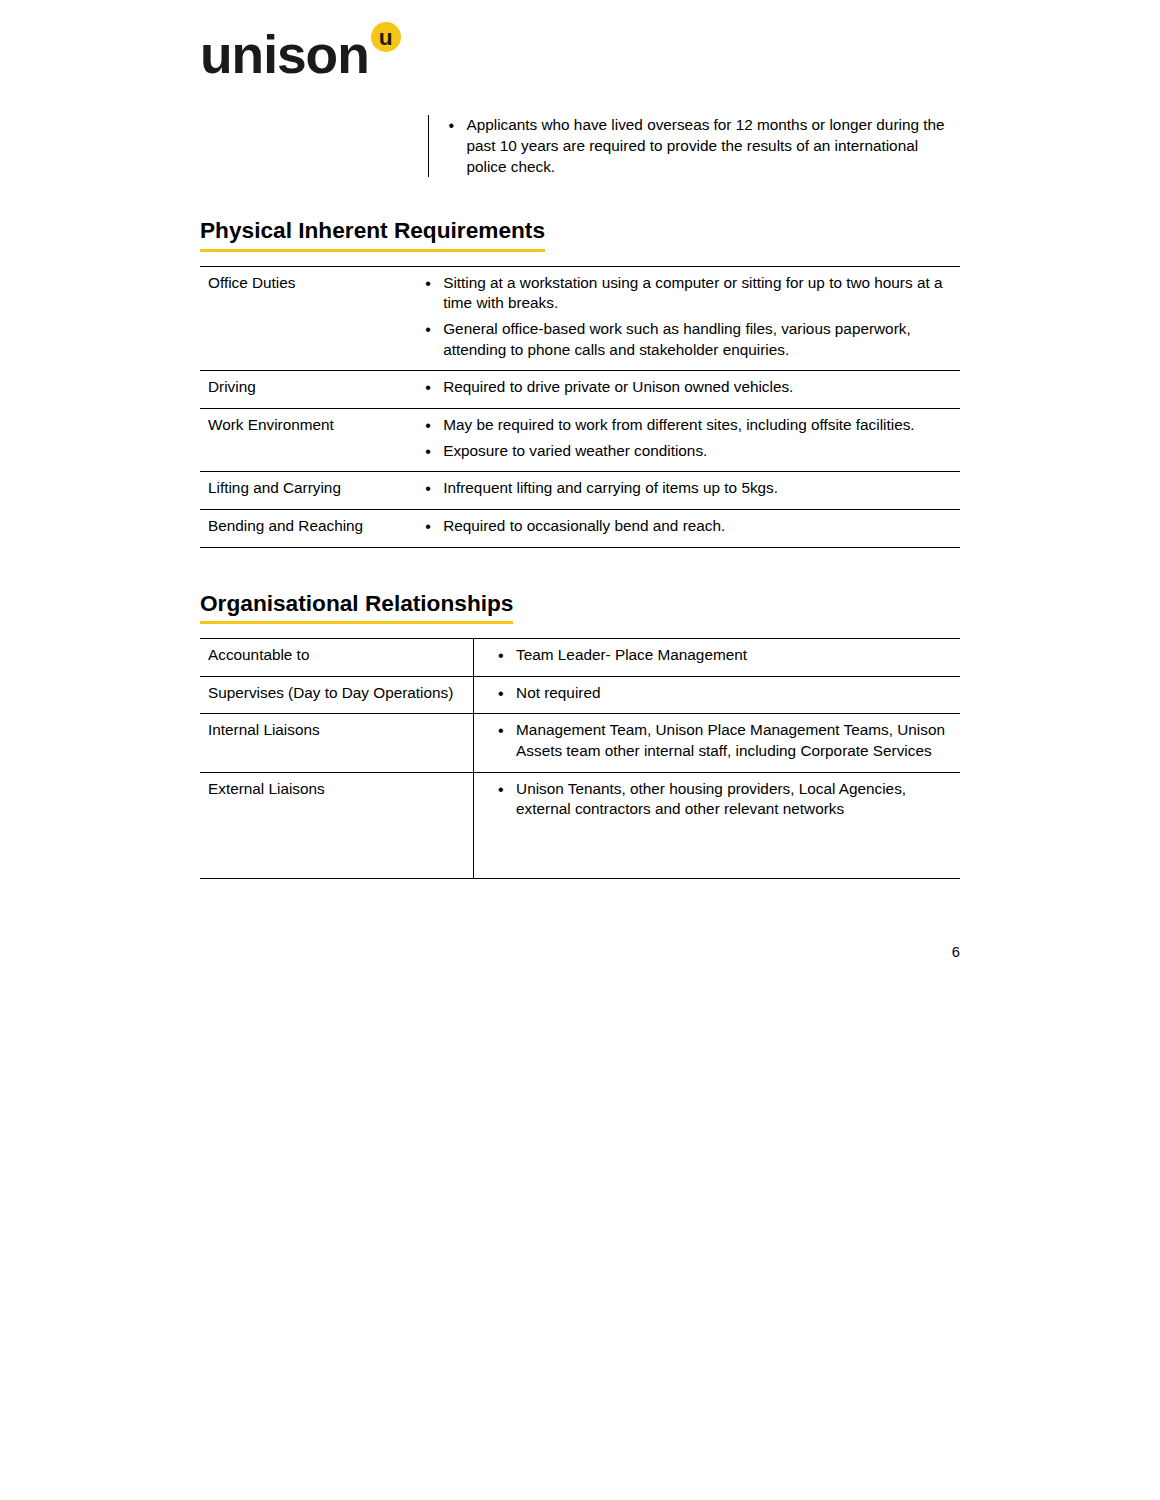unisonu
| | Applicants who have lived overseas for 12 months or longer during the past 10 years are required to provide the results of an international police check. |
Physical Inherent Requirements
| Office Duties | Sitting at a workstation using a computer or sitting for up to two hours at a time with breaks. General office-based work such as handling files, various paperwork, attending to phone calls and stakeholder enquiries. |
| Driving | Required to drive private or Unison owned vehicles. |
| Work Environment | May be required to work from different sites, including offsite facilities. Exposure to varied weather conditions. |
| Lifting and Carrying | Infrequent lifting and carrying of items up to 5kgs. |
| Bending and Reaching | Required to occasionally bend and reach. |
Organisational Relationships
| Accountable to | Team Leader- Place Management |
| Supervises (Day to Day Operations) | Not required |
| Internal Liaisons | Management Team, Unison Place Management Teams, Unison Assets team other internal staff, including Corporate Services |
| External Liaisons | Unison Tenants, other housing providers, Local Agencies, external contractors and other relevant networks |
6